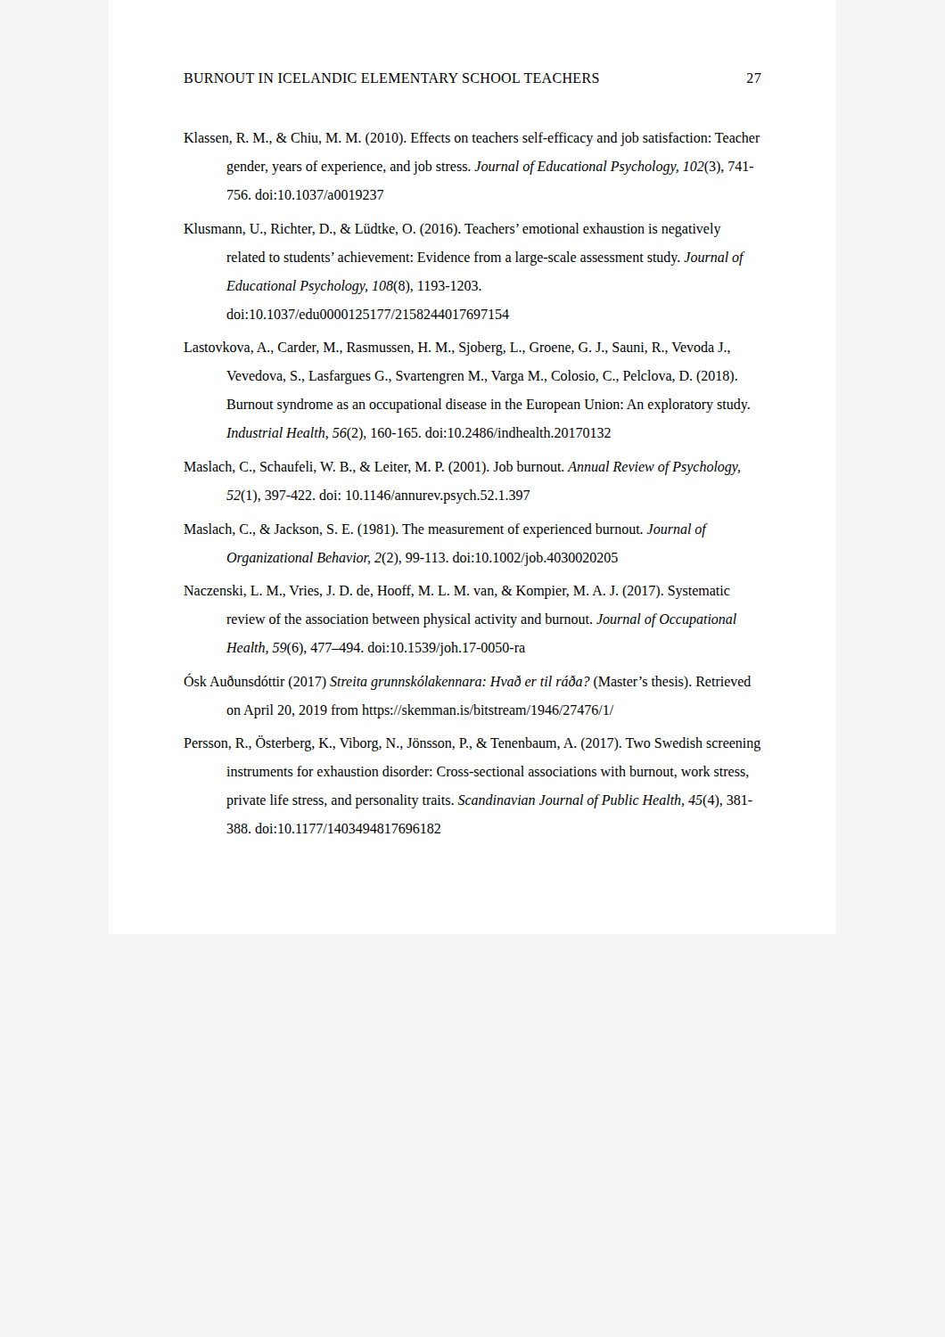Burnout in Icelandic Elementary School Teachers 27
References
Klassen, R. M., & Chiu, M. M. (2010). Effects on teachers self-efficacy and job satisfaction: Teacher gender, years of experience, and job stress. Journal of Educational Psychology, 102(3), 741-756. doi:10.1037/a0019237
Klusmann, U., Richter, D., & Lüdtke, O. (2016). Teachers’ emotional exhaustion is negatively related to students’ achievement: Evidence from a large-scale assessment study. Journal of Educational Psychology, 108(8), 1193-1203. doi:10.1037/edu0000125177/2158244017697154
Lastovkova, A., Carder, M., Rasmussen, H. M., Sjoberg, L., Groene, G. J., Sauni, R., Vevoda J., Vevedova, S., Lasfargues G., Svartengren M., Varga M., Colosio, C., Pelclova, D. (2018). Burnout syndrome as an occupational disease in the European Union: An exploratory study. Industrial Health, 56(2), 160-165. doi:10.2486/indhealth.20170132
Maslach, C., Schaufeli, W. B., & Leiter, M. P. (2001). Job burnout. Annual Review of Psychology, 52(1), 397-422. doi: 10.1146/annurev.psych.52.1.397
Maslach, C., & Jackson, S. E. (1981). The measurement of experienced burnout. Journal of Organizational Behavior, 2(2), 99-113. doi:10.1002/job.4030020205
Naczenski, L. M., Vries, J. D. de, Hooff, M. L. M. van, & Kompier, M. A. J. (2017). Systematic review of the association between physical activity and burnout. Journal of Occupational Health, 59(6), 477–494. doi:10.1539/joh.17-0050-ra
Ósk Auðunsdóttir (2017) Streita grunnskólakennara: Hvað er til ráða? (Master’s thesis). Retrieved on April 20, 2019 from https://skemman.is/bitstream/1946/27476/1/
Persson, R., Österberg, K., Viborg, N., Jönsson, P., & Tenenbaum, A. (2017). Two Swedish screening instruments for exhaustion disorder: Cross-sectional associations with burnout, work stress, private life stress, and personality traits. Scandinavian Journal of Public Health, 45(4), 381-388. doi:10.1177/1403494817696182